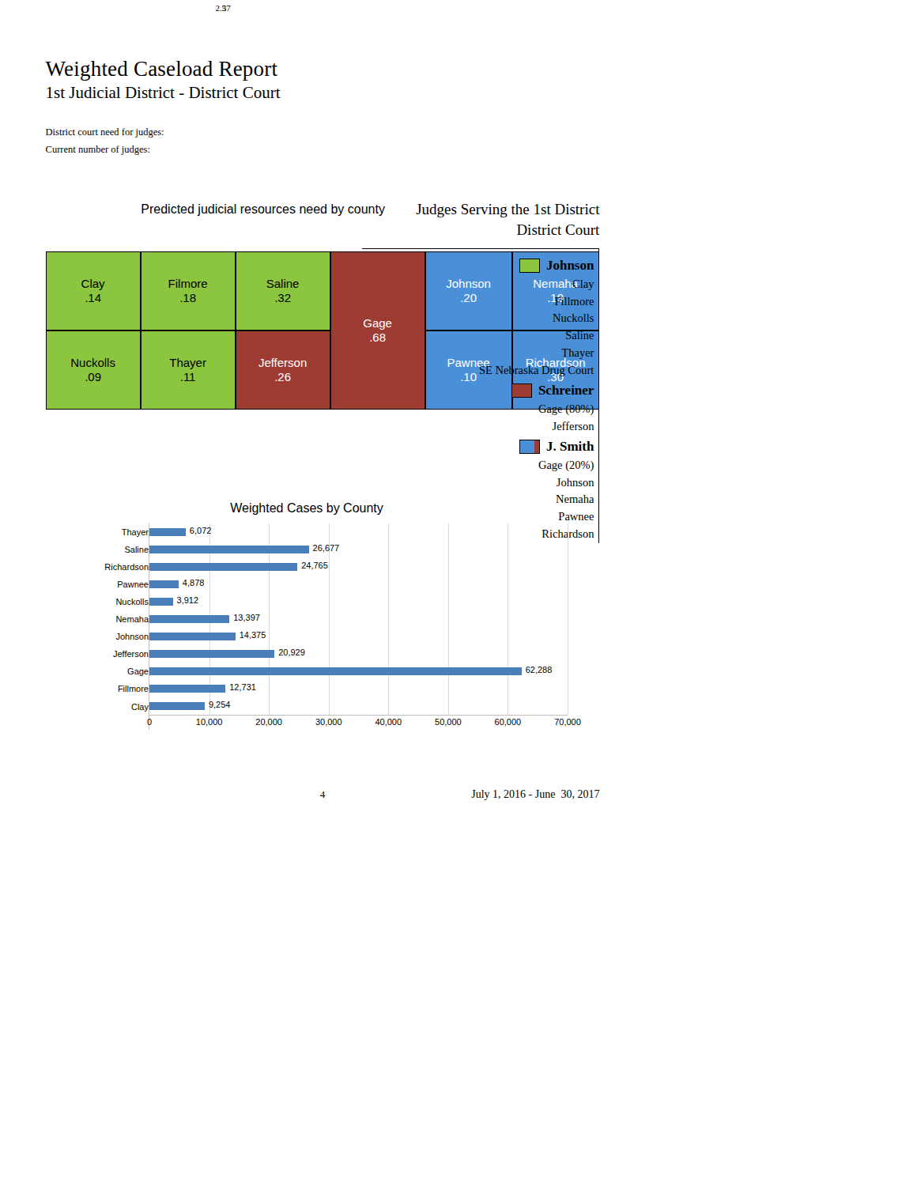Weighted Caseload Report
1st Judicial District - District Court
District court need for judges: 2.57
Current number of judges: 3
Predicted judicial resources need by county
Judges Serving the 1st District
District Court
Clay.14
Filmore.18
Saline.32
Gage.68
Johnson.20
Nemaha.19
Nuckolls.09
Thayer.11
Jefferson.26
Pawnee.10
Richardson.30
Johnson
Clay
Fillmore
Nuckolls
Saline
Thayer
SE Nebraska Drug Court
Schreiner
Gage (80%)
Jefferson
J. Smith
Gage (20%)
Johnson
Nemaha
Pawnee
Richardson
Weighted Cases by County
| Thayer | 6,072 |
| Saline | 26,677 |
| Richardson | 24,765 |
| Pawnee | 4,878 |
| Nuckolls | 3,912 |
| Nemaha | 13,397 |
| Johnson | 14,375 |
| Jefferson | 20,929 |
| Gage | 62,288 |
| Fillmore | 12,731 |
| Clay | 9,254 |
| | 0 10,000 20,000 30,000 40,000 50,000 60,000 70,000 |
4
July 1, 2016 - June 30, 2017